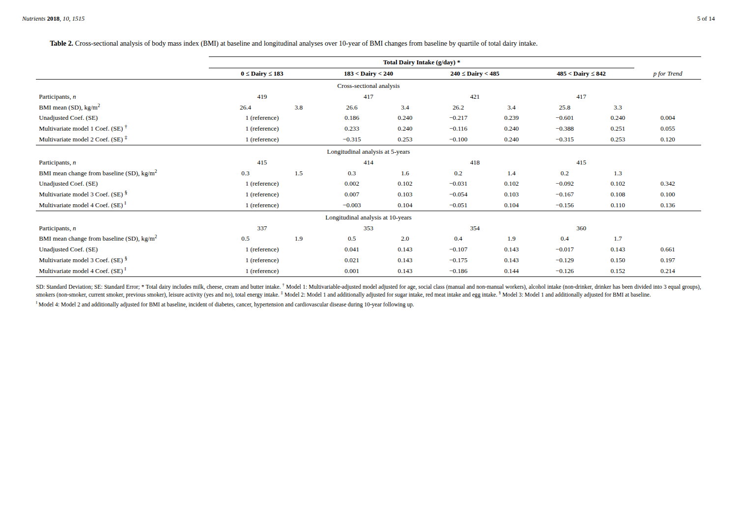Nutrients 2018, 10, 1515
5 of 14
Table 2. Cross-sectional analysis of body mass index (BMI) at baseline and longitudinal analyses over 10-year of BMI changes from baseline by quartile of total dairy intake.
| | Total Dairy Intake (g/day) * | p for Trend |
| --- | --- | --- |
| | 0 ≤ Dairy ≤ 183 | 183 < Dairy < 240 | 240 ≤ Dairy < 485 | 485 < Dairy ≤ 842 |
| Cross-sectional analysis |
| Participants, n | 419 | 417 | 421 | 417 | |
| BMI mean (SD), kg/m 2 | 26.4 | 3.8 | 26.6 | 3.4 | 26.2 | 3.4 | 25.8 | 3.3 | |
| Unadjusted Coef. (SE) | 1 (reference) | 0.186 | 0.240 | −0.217 | 0.239 | −0.601 | 0.240 | 0.004 |
| Multivariate model 1 Coef. (SE) † | 1 (reference) | 0.233 | 0.240 | −0.116 | 0.240 | −0.388 | 0.251 | 0.055 |
| Multivariate model 2 Coef. (SE) ‡ | 1 (reference) | −0.315 | 0.253 | −0.100 | 0.240 | −0.315 | 0.253 | 0.120 |
| Longitudinal analysis at 5-years |
| Participants, n | 415 | 414 | 418 | 415 | |
| BMI mean change from baseline (SD), kg/m 2 | 0.3 | 1.5 | 0.3 | 1.6 | 0.2 | 1.4 | 0.2 | 1.3 | |
| Unadjusted Coef. (SE) | 1 (reference) | 0.002 | 0.102 | −0.031 | 0.102 | −0.092 | 0.102 | 0.342 |
| Multivariate model 3 Coef. (SE) § | 1 (reference) | 0.007 | 0.103 | −0.054 | 0.103 | −0.167 | 0.108 | 0.100 |
| Multivariate model 4 Coef. (SE) ‖ | 1 (reference) | −0.003 | 0.104 | −0.051 | 0.104 | −0.156 | 0.110 | 0.136 |
| Longitudinal analysis at 10-years |
| Participants, n | 337 | 353 | 354 | 360 | |
| BMI mean change from baseline (SD), kg/m 2 | 0.5 | 1.9 | 0.5 | 2.0 | 0.4 | 1.9 | 0.4 | 1.7 | |
| Unadjusted Coef. (SE) | 1 (reference) | 0.041 | 0.143 | −0.107 | 0.143 | −0.017 | 0.143 | 0.661 |
| Multivariate model 3 Coef. (SE) § | 1 (reference) | 0.021 | 0.143 | −0.175 | 0.143 | −0.129 | 0.150 | 0.197 |
| Multivariate model 4 Coef. (SE) ‖ | 1 (reference) | 0.001 | 0.143 | −0.186 | 0.144 | −0.126 | 0.152 | 0.214 |
SD: Standard Deviation; SE: Standard Error; * Total dairy includes milk, cheese, cream and butter intake. † Model 1: Multivariable-adjusted model adjusted for age, social class (manual and non-manual workers), alcohol intake (non-drinker, drinker has been divided into 3 equal groups), smokers (non-smoker, current smoker, previous smoker), leisure activity (yes and no), total energy intake. ‡ Model 2: Model 1 and additionally adjusted for sugar intake, red meat intake and egg intake. § Model 3: Model 1 and additionally adjusted for BMI at baseline.
‖ Model 4: Model 2 and additionally adjusted for BMI at baseline, incident of diabetes, cancer, hypertension and cardiovascular disease during 10-year following up.